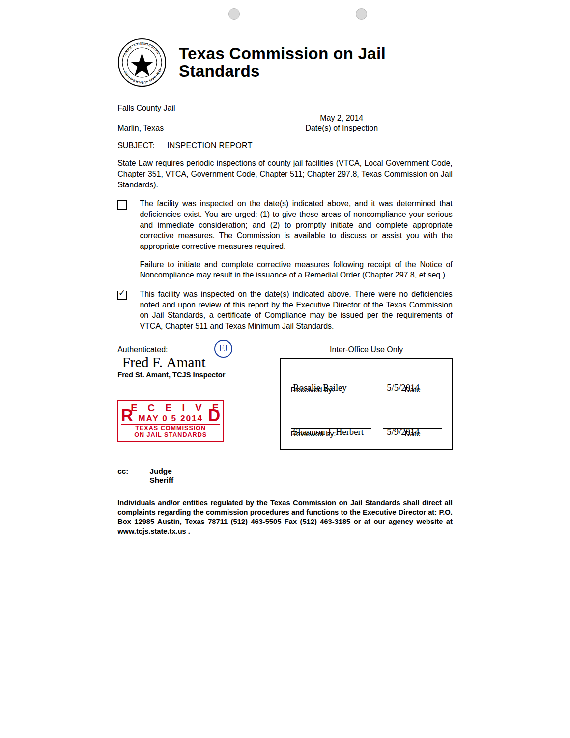TEXAS COMMISSION ON JAIL STANDARDS
Texas Commission on Jail Standards
Falls County Jail
Marlin, Texas
May 2, 2014 Date(s) of Inspection
SUBJECT: INSPECTION REPORT
State Law requires periodic inspections of county jail facilities (VTCA, Local Government Code, Chapter 351, VTCA, Government Code, Chapter 511; Chapter 297.8, Texas Commission on Jail Standards).
The facility was inspected on the date(s) indicated above, and it was determined that deficiencies exist. You are urged: (1) to give these areas of noncompliance your serious and immediate consideration; and (2) to promptly initiate and complete appropriate corrective measures. The Commission is available to discuss or assist you with the appropriate corrective measures required.
Failure to initiate and complete corrective measures following receipt of the Notice of Noncompliance may result in the issuance of a Remedial Order (Chapter 297.8, et seq.).
This facility was inspected on the date(s) indicated above. There were no deficiencies noted and upon review of this report by the Executive Director of the Texas Commission on Jail Standards, a certificate of Compliance may be issued per the requirements of VTCA, Chapter 511 and Texas Minimum Jail Standards.
Authenticated:
FJ
Fred F. Amant
Fred St. Amant, TCJS Inspector
R D
ECEIVE
MAY 0 5 2014
TEXAS COMMISSION
ON JAIL STANDARDS
Inter-Office Use Only
Rosalie Bailey
Received by:
5/5/2014
Date
Shannon J. Herbert
Reviewed by:
5/9/2014
Date
cc:
Judge
Sheriff
Individuals and/or entities regulated by the Texas Commission on Jail Standards shall direct all complaints regarding the commission procedures and functions to the Executive Director at: P.O. Box 12985 Austin, Texas 78711 (512) 463-5505 Fax (512) 463-3185 or at our agency website at www.tcjs.state.tx.us .